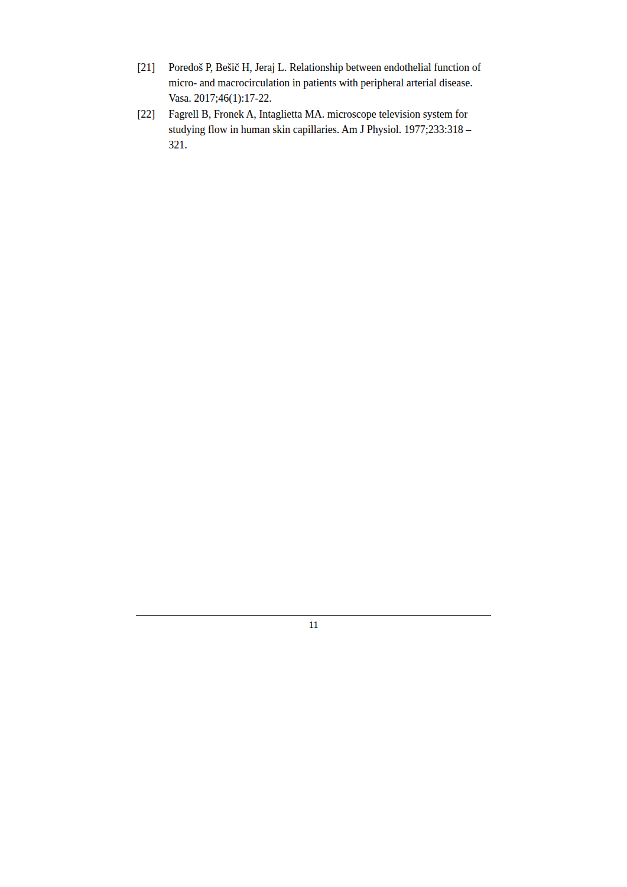[21] Poredoš P, Bešič H, Jeraj L. Relationship between endothelial function of micro- and macrocirculation in patients with peripheral arterial disease. Vasa. 2017;46(1):17-22.
[22] Fagrell B, Fronek A, Intaglietta MA. microscope television system for studying flow in human skin capillaries. Am J Physiol. 1977;233:318 – 321.
11